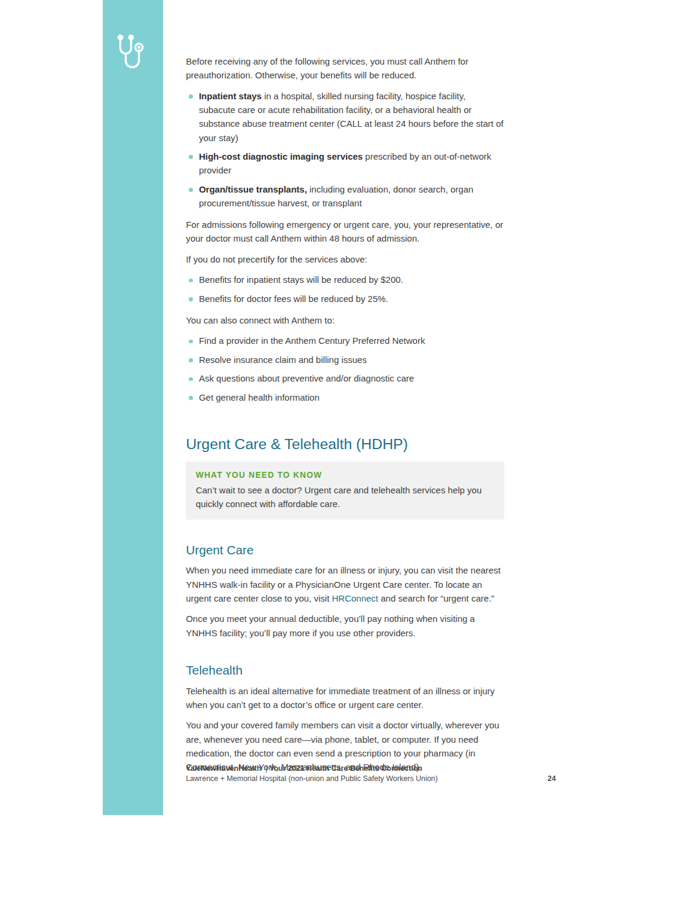Before receiving any of the following services, you must call Anthem for preauthorization. Otherwise, your benefits will be reduced.
Inpatient stays in a hospital, skilled nursing facility, hospice facility, subacute care or acute rehabilitation facility, or a behavioral health or substance abuse treatment center (CALL at least 24 hours before the start of your stay)
High-cost diagnostic imaging services prescribed by an out-of-network provider
Organ/tissue transplants, including evaluation, donor search, organ procurement/tissue harvest, or transplant
For admissions following emergency or urgent care, you, your representative, or your doctor must call Anthem within 48 hours of admission.
If you do not precertify for the services above:
Benefits for inpatient stays will be reduced by $200.
Benefits for doctor fees will be reduced by 25%.
You can also connect with Anthem to:
Find a provider in the Anthem Century Preferred Network
Resolve insurance claim and billing issues
Ask questions about preventive and/or diagnostic care
Get general health information
Urgent Care & Telehealth (HDHP)
What you need to know
Can’t wait to see a doctor? Urgent care and telehealth services help you quickly connect with affordable care.
Urgent Care
When you need immediate care for an illness or injury, you can visit the nearest YNHHS walk-in facility or a PhysicianOne Urgent Care center. To locate an urgent care center close to you, visit HRConnect and search for “urgent care.”
Once you meet your annual deductible, you’ll pay nothing when visiting a YNHHS facility; you’ll pay more if you use other providers.
Telehealth
Telehealth is an ideal alternative for immediate treatment of an illness or injury when you can’t get to a doctor’s office or urgent care center.
You and your covered family members can visit a doctor virtually, wherever you are, whenever you need care—via phone, tablet, or computer. If you need medication, the doctor can even send a prescription to your pharmacy (in Connecticut, New York, Massachusetts, and Rhode Island).
YaleNewHavenHealth | Your 2021 Health Care Benefits Connection
Lawrence + Memorial Hospital (non-union and Public Safety Workers Union)
24